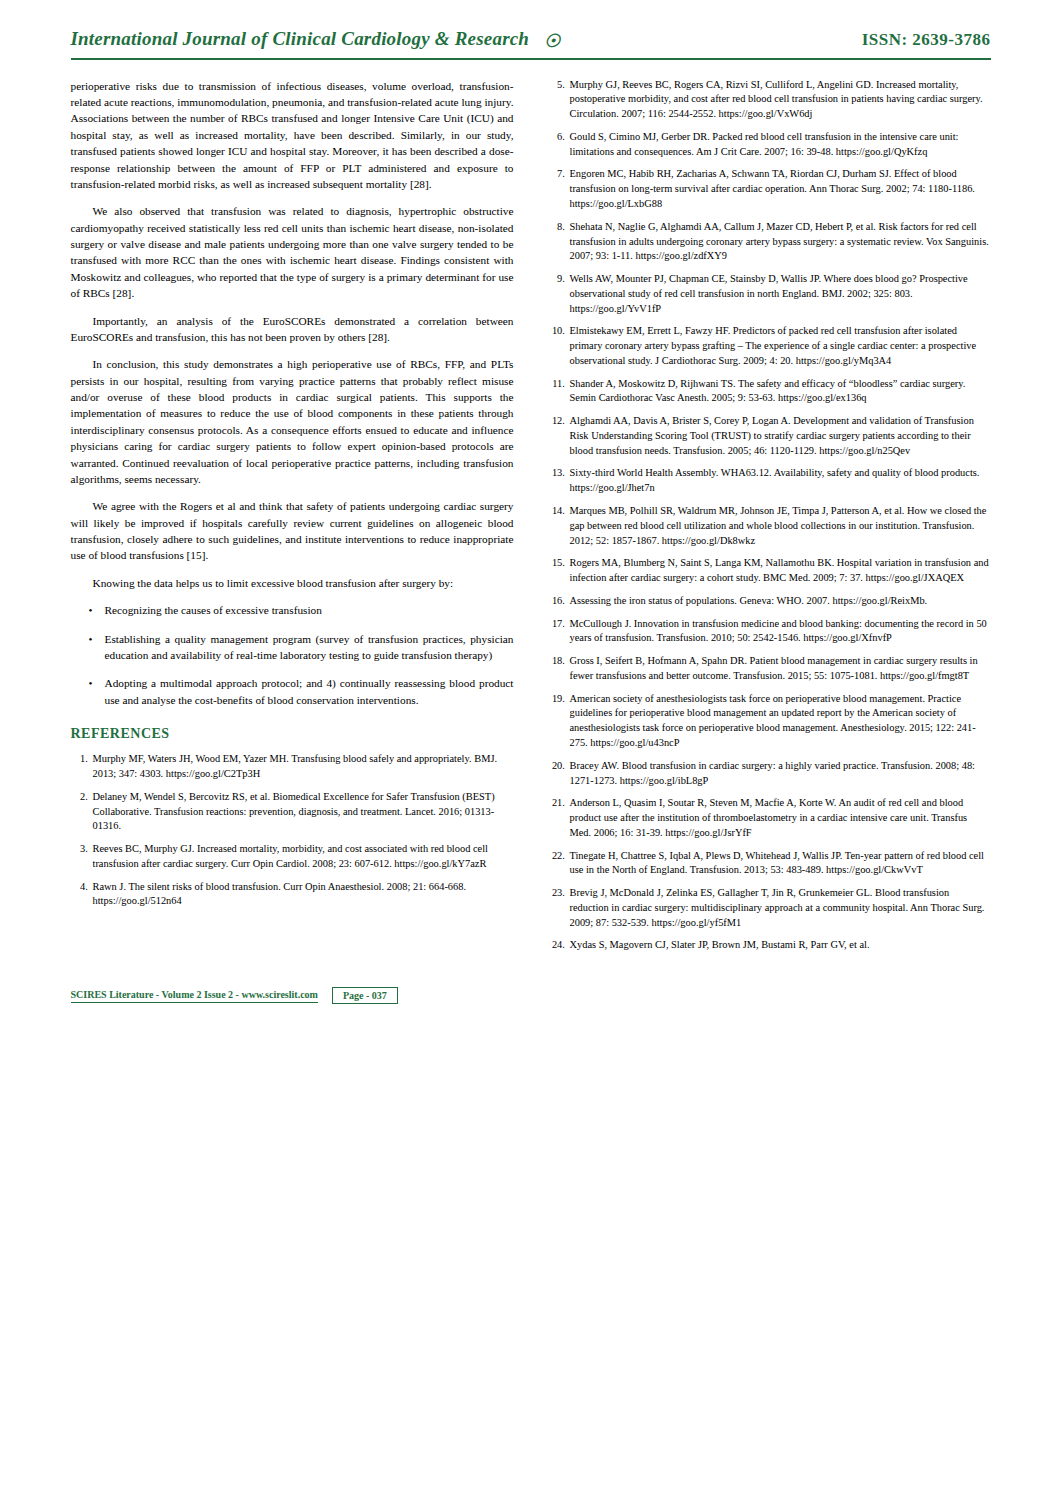International Journal of Clinical Cardiology & Research ☉
ISSN: 2639-3786
perioperative risks due to transmission of infectious diseases, volume overload, transfusion-related acute reactions, immunomodulation, pneumonia, and transfusion-related acute lung injury. Associations between the number of RBCs transfused and longer Intensive Care Unit (ICU) and hospital stay, as well as increased mortality, have been described. Similarly, in our study, transfused patients showed longer ICU and hospital stay. Moreover, it has been described a dose-response relationship between the amount of FFP or PLT administered and exposure to transfusion-related morbid risks, as well as increased subsequent mortality [28].
We also observed that transfusion was related to diagnosis, hypertrophic obstructive cardiomyopathy received statistically less red cell units than ischemic heart disease, non-isolated surgery or valve disease and male patients undergoing more than one valve surgery tended to be transfused with more RCC than the ones with ischemic heart disease. Findings consistent with Moskowitz and colleagues, who reported that the type of surgery is a primary determinant for use of RBCs [28].
Importantly, an analysis of the EuroSCOREs demonstrated a correlation between EuroSCOREs and transfusion, this has not been proven by others [28].
In conclusion, this study demonstrates a high perioperative use of RBCs, FFP, and PLTs persists in our hospital, resulting from varying practice patterns that probably reflect misuse and/or overuse of these blood products in cardiac surgical patients. This supports the implementation of measures to reduce the use of blood components in these patients through interdisciplinary consensus protocols. As a consequence efforts ensued to educate and influence physicians caring for cardiac surgery patients to follow expert opinion-based protocols are warranted. Continued reevaluation of local perioperative practice patterns, including transfusion algorithms, seems necessary.
We agree with the Rogers et al and think that safety of patients undergoing cardiac surgery will likely be improved if hospitals carefully review current guidelines on allogeneic blood transfusion, closely adhere to such guidelines, and institute interventions to reduce inappropriate use of blood transfusions [15].
Knowing the data helps us to limit excessive blood transfusion after surgery by:
Recognizing the causes of excessive transfusion
Establishing a quality management program (survey of transfusion practices, physician education and availability of real-time laboratory testing to guide transfusion therapy)
Adopting a multimodal approach protocol; and 4) continually reassessing blood product use and analyse the cost-benefits of blood conservation interventions.
REFERENCES
Murphy MF, Waters JH, Wood EM, Yazer MH. Transfusing blood safely and appropriately. BMJ. 2013; 347: 4303. https://goo.gl/C2Tp3H
Delaney M, Wendel S, Bercovitz RS, et al. Biomedical Excellence for Safer Transfusion (BEST) Collaborative. Transfusion reactions: prevention, diagnosis, and treatment. Lancet. 2016; 01313-01316.
Reeves BC, Murphy GJ. Increased mortality, morbidity, and cost associated with red blood cell transfusion after cardiac surgery. Curr Opin Cardiol. 2008; 23: 607-612. https://goo.gl/kY7azR
Rawn J. The silent risks of blood transfusion. Curr Opin Anaesthesiol. 2008; 21: 664-668. https://goo.gl/512n64
Murphy GJ, Reeves BC, Rogers CA, Rizvi SI, Culliford L, Angelini GD. Increased mortality, postoperative morbidity, and cost after red blood cell transfusion in patients having cardiac surgery. Circulation. 2007; 116: 2544-2552. https://goo.gl/VxW6dj
Gould S, Cimino MJ, Gerber DR. Packed red blood cell transfusion in the intensive care unit: limitations and consequences. Am J Crit Care. 2007; 16: 39-48. https://goo.gl/QyKfzq
Engoren MC, Habib RH, Zacharias A, Schwann TA, Riordan CJ, Durham SJ. Effect of blood transfusion on long-term survival after cardiac operation. Ann Thorac Surg. 2002; 74: 1180-1186. https://goo.gl/LxbG88
Shehata N, Naglie G, Alghamdi AA, Callum J, Mazer CD, Hebert P, et al. Risk factors for red cell transfusion in adults undergoing coronary artery bypass surgery: a systematic review. Vox Sanguinis. 2007; 93: 1-11. https://goo.gl/zdfXY9
Wells AW, Mounter PJ, Chapman CE, Stainsby D, Wallis JP. Where does blood go? Prospective observational study of red cell transfusion in north England. BMJ. 2002; 325: 803. https://goo.gl/YvV1fP
Elmistekawy EM, Errett L, Fawzy HF. Predictors of packed red cell transfusion after isolated primary coronary artery bypass grafting – The experience of a single cardiac center: a prospective observational study. J Cardiothorac Surg. 2009; 4: 20. https://goo.gl/yMq3A4
Shander A, Moskowitz D, Rijhwani TS. The safety and efficacy of “bloodless” cardiac surgery. Semin Cardiothorac Vasc Anesth. 2005; 9: 53-63. https://goo.gl/ex136q
Alghamdi AA, Davis A, Brister S, Corey P, Logan A. Development and validation of Transfusion Risk Understanding Scoring Tool (TRUST) to stratify cardiac surgery patients according to their blood transfusion needs. Transfusion. 2005; 46: 1120-1129. https://goo.gl/n25Qev
Sixty-third World Health Assembly. WHA63.12. Availability, safety and quality of blood products. https://goo.gl/Jhet7n
Marques MB, Polhill SR, Waldrum MR, Johnson JE, Timpa J, Patterson A, et al. How we closed the gap between red blood cell utilization and whole blood collections in our institution. Transfusion. 2012; 52: 1857-1867. https://goo.gl/Dk8wkz
Rogers MA, Blumberg N, Saint S, Langa KM, Nallamothu BK. Hospital variation in transfusion and infection after cardiac surgery: a cohort study. BMC Med. 2009; 7: 37. https://goo.gl/JXAQEX
Assessing the iron status of populations. Geneva: WHO. 2007. https://goo.gl/ReixMb.
McCullough J. Innovation in transfusion medicine and blood banking: documenting the record in 50 years of transfusion. Transfusion. 2010; 50: 2542-1546. https://goo.gl/XfnvfP
Gross I, Seifert B, Hofmann A, Spahn DR. Patient blood management in cardiac surgery results in fewer transfusions and better outcome. Transfusion. 2015; 55: 1075-1081. https://goo.gl/fmgt8T
American society of anesthesiologists task force on perioperative blood management. Practice guidelines for perioperative blood management an updated report by the American society of anesthesiologists task force on perioperative blood management. Anesthesiology. 2015; 122: 241-275. https://goo.gl/u43ncP
Bracey AW. Blood transfusion in cardiac surgery: a highly varied practice. Transfusion. 2008; 48: 1271-1273. https://goo.gl/ibL8gP
Anderson L, Quasim I, Soutar R, Steven M, Macfie A, Korte W. An audit of red cell and blood product use after the institution of thromboelastometry in a cardiac intensive care unit. Transfus Med. 2006; 16: 31-39. https://goo.gl/JsrYfF
Tinegate H, Chattree S, Iqbal A, Plews D, Whitehead J, Wallis JP. Ten-year pattern of red blood cell use in the North of England. Transfusion. 2013; 53: 483-489. https://goo.gl/CkwVvT
Brevig J, McDonald J, Zelinka ES, Gallagher T, Jin R, Grunkemeier GL. Blood transfusion reduction in cardiac surgery: multidisciplinary approach at a community hospital. Ann Thorac Surg. 2009; 87: 532-539. https://goo.gl/yf5fM1
Xydas S, Magovern CJ, Slater JP, Brown JM, Bustami R, Parr GV, et al.
SCIRES Literature - Volume 2 Issue 2 - www.scireslit.com
Page - 037